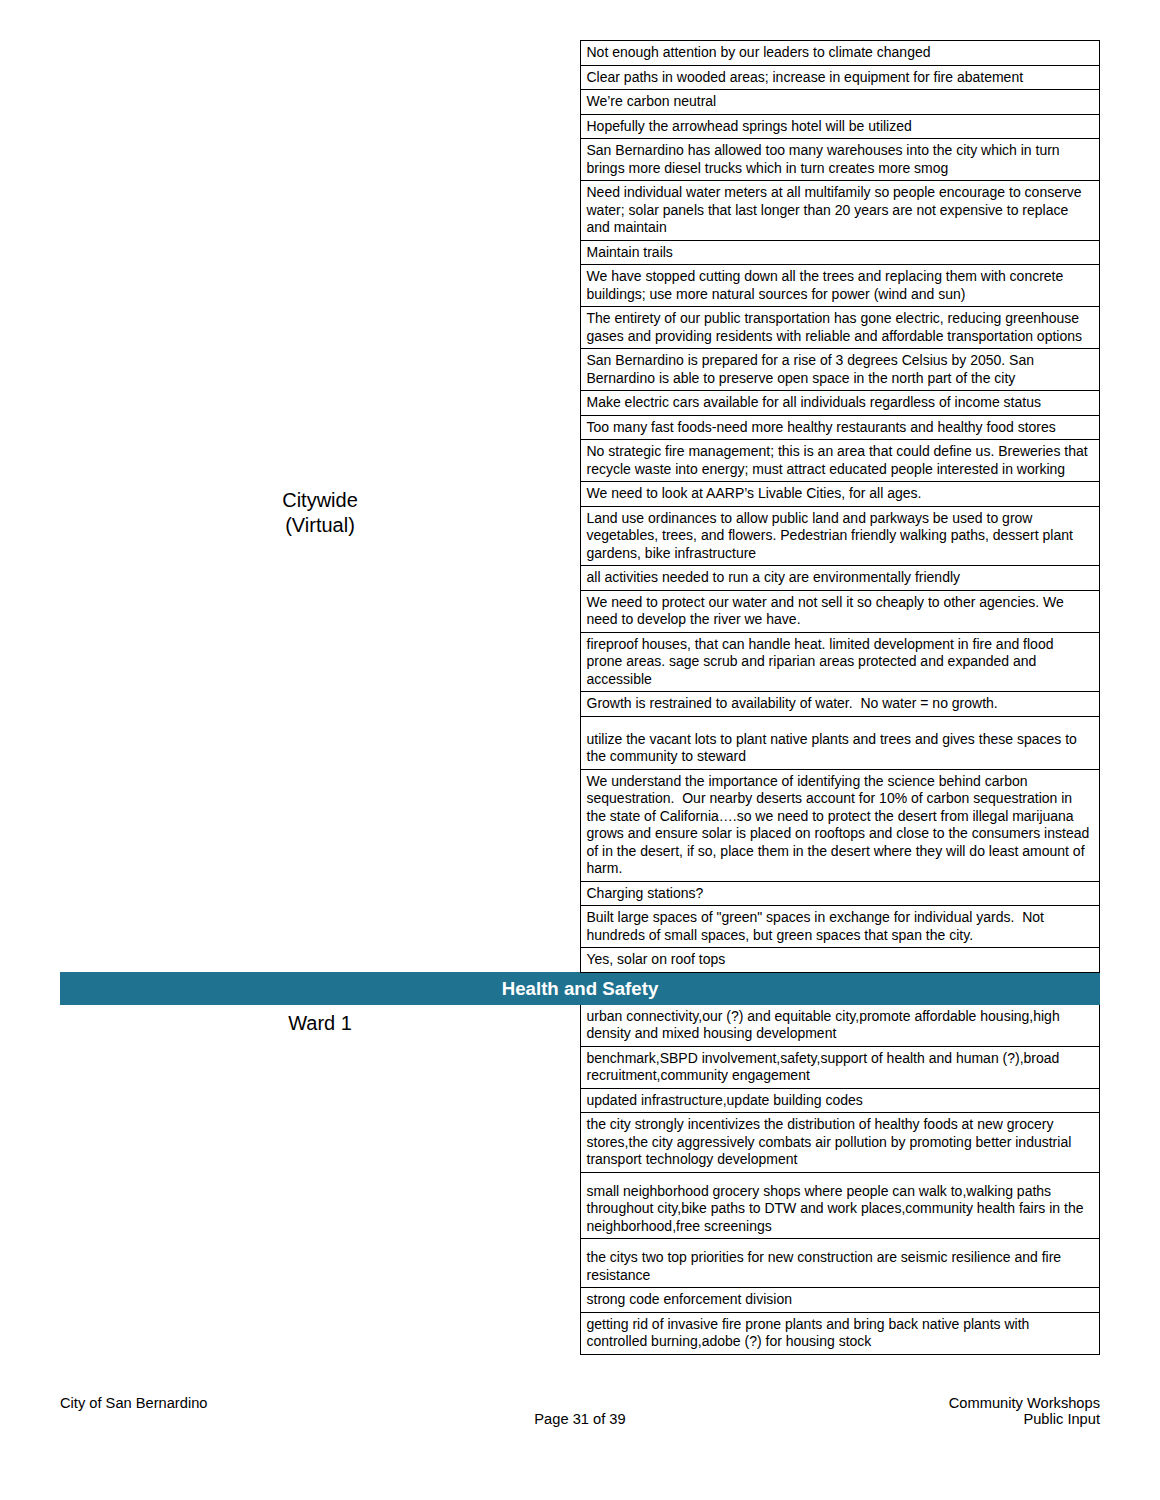| | Not enough attention by our leaders to climate changed |
| Clear paths in wooded areas; increase in equipment for fire abatement |
| We’re carbon neutral |
| Hopefully the arrowhead springs hotel will be utilized |
| San Bernardino has allowed too many warehouses into the city which in turn brings more diesel trucks which in turn creates more smog |
| Need individual water meters at all multifamily so people encourage to conserve water; solar panels that last longer than 20 years are not expensive to replace and maintain |
| Maintain trails |
| We have stopped cutting down all the trees and replacing them with concrete buildings; use more natural sources for power (wind and sun) |
| The entirety of our public transportation has gone electric, reducing greenhouse gases and providing residents with reliable and affordable transportation options |
| San Bernardino is prepared for a rise of 3 degrees Celsius by 2050. San Bernardino is able to preserve open space in the north part of the city |
| Make electric cars available for all individuals regardless of income status |
| Too many fast foods-need more healthy restaurants and healthy food stores |
| No strategic fire management; this is an area that could define us. Breweries that recycle waste into energy; must attract educated people interested in working |
| Citywide (Virtual) | We need to look at AARP’s Livable Cities, for all ages. |
| Land use ordinances to allow public land and parkways be used to grow vegetables, trees, and flowers. Pedestrian friendly walking paths, dessert plant gardens, bike infrastructure |
| all activities needed to run a city are environmentally friendly |
| We need to protect our water and not sell it so cheaply to other agencies. We need to develop the river we have. |
| fireproof houses, that can handle heat. limited development in fire and flood prone areas. sage scrub and riparian areas protected and expanded and accessible |
| Growth is restrained to availability of water. No water = no growth. |
| utilize the vacant lots to plant native plants and trees and gives these spaces to the community to steward |
| We understand the importance of identifying the science behind carbon sequestration. Our nearby deserts account for 10% of carbon sequestration in the state of California….so we need to protect the desert from illegal marijuana grows and ensure solar is placed on rooftops and close to the consumers instead of in the desert, if so, place them in the desert where they will do least amount of harm. |
| Charging stations? |
| Built large spaces of "green" spaces in exchange for individual yards. Not hundreds of small spaces, but green spaces that span the city. |
| | Yes, solar on roof tops |
| Health and Safety |
| Ward 1 | urban connectivity,our (?) and equitable city,promote affordable housing,high density and mixed housing development |
| benchmark,SBPD involvement,safety,support of health and human (?),broad recruitment,community engagement |
| updated infrastructure,update building codes |
| the city strongly incentivizes the distribution of healthy foods at new grocery stores,the city aggressively combats air pollution by promoting better industrial transport technology development |
| small neighborhood grocery shops where people can walk to,walking paths throughout city,bike paths to DTW and work places,community health fairs in the neighborhood,free screenings |
| the citys two top priorities for new construction are seismic resilience and fire resistance |
| strong code enforcement division |
| getting rid of invasive fire prone plants and bring back native plants with controlled burning,adobe (?) for housing stock |
City of San Bernardino
Community Workshops
Page 31 of 39
Public Input